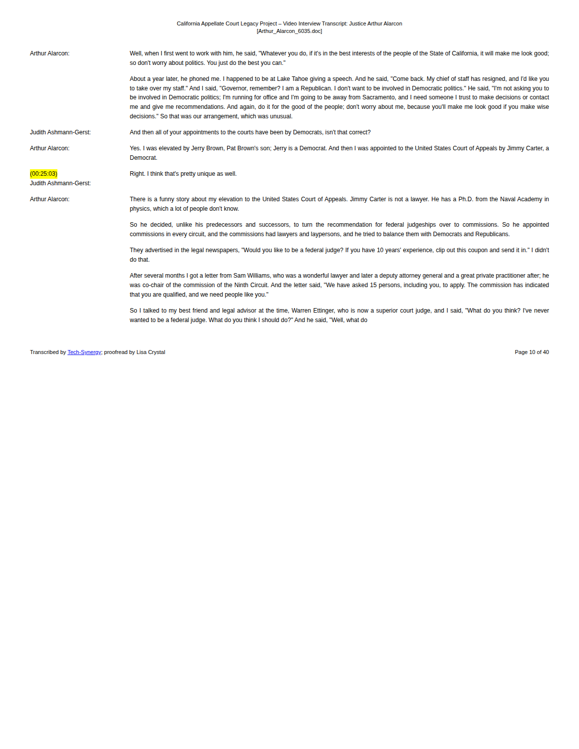California Appellate Court Legacy Project – Video Interview Transcript: Justice Arthur Alarcon
[Arthur_Alarcon_6035.doc]
| Arthur Alarcon: | Well, when I first went to work with him, he said, "Whatever you do, if it's in the best interests of the people of the State of California, it will make me look good; so don't worry about politics. You just do the best you can." About a year later, he phoned me. I happened to be at Lake Tahoe giving a speech. And he said, "Come back. My chief of staff has resigned, and I'd like you to take over my staff." And I said, "Governor, remember? I am a Republican. I don't want to be involved in Democratic politics." He said, "I'm not asking you to be involved in Democratic politics; I'm running for office and I'm going to be away from Sacramento, and I need someone I trust to make decisions or contact me and give me recommendations. And again, do it for the good of the people; don't worry about me, because you'll make me look good if you make wise decisions." So that was our arrangement, which was unusual. |
| Judith Ashmann-Gerst: | And then all of your appointments to the courts have been by Democrats, isn't that correct? |
| Arthur Alarcon: | Yes. I was elevated by Jerry Brown, Pat Brown's son; Jerry is a Democrat. And then I was appointed to the United States Court of Appeals by Jimmy Carter, a Democrat. |
| (00:25:03) Judith Ashmann-Gerst: | Right. I think that's pretty unique as well. |
| Arthur Alarcon: | There is a funny story about my elevation to the United States Court of Appeals. Jimmy Carter is not a lawyer. He has a Ph.D. from the Naval Academy in physics, which a lot of people don't know. So he decided, unlike his predecessors and successors, to turn the recommendation for federal judgeships over to commissions. So he appointed commissions in every circuit, and the commissions had lawyers and laypersons, and he tried to balance them with Democrats and Republicans. They advertised in the legal newspapers, "Would you like to be a federal judge? If you have 10 years' experience, clip out this coupon and send it in." I didn't do that. After several months I got a letter from Sam Williams, who was a wonderful lawyer and later a deputy attorney general and a great private practitioner after; he was co-chair of the commission of the Ninth Circuit. And the letter said, "We have asked 15 persons, including you, to apply. The commission has indicated that you are qualified, and we need people like you." So I talked to my best friend and legal advisor at the time, Warren Ettinger, who is now a superior court judge, and I said, "What do you think? I've never wanted to be a federal judge. What do you think I should do?" And he said, "Well, what do |
Transcribed by Tech-Synergy; proofread by Lisa Crystal Page 10 of 40